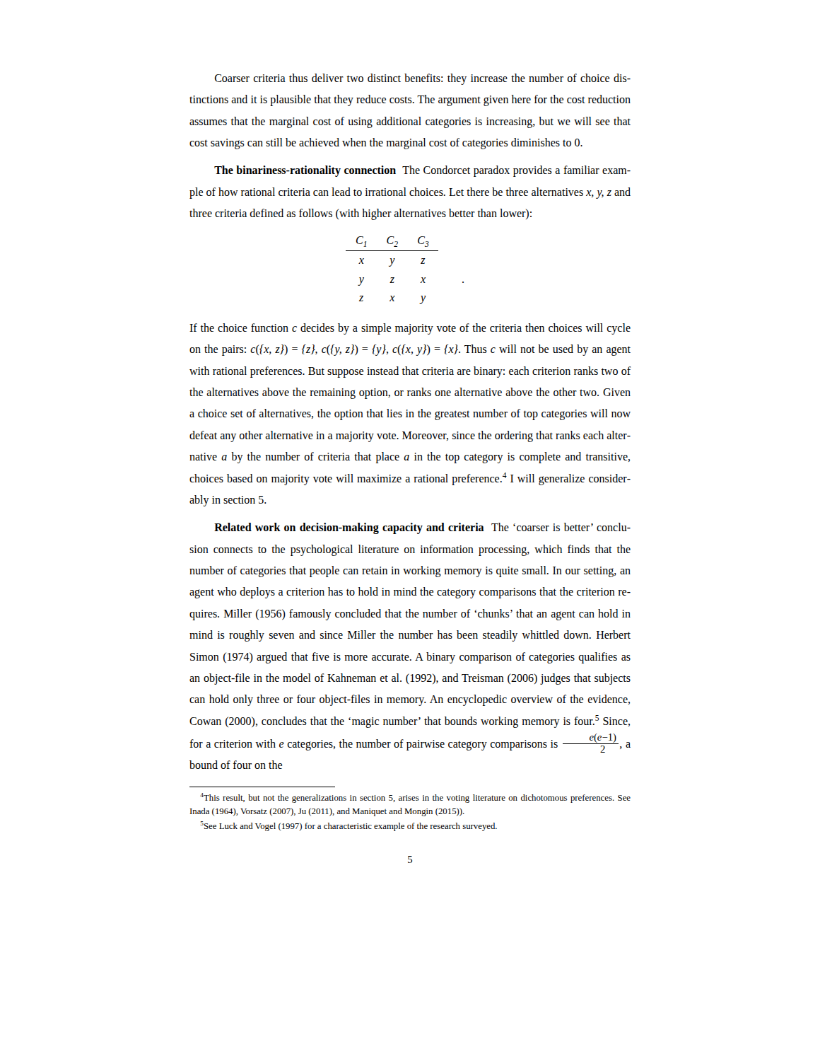Coarser criteria thus deliver two distinct benefits: they increase the number of choice distinctions and it is plausible that they reduce costs. The argument given here for the cost reduction assumes that the marginal cost of using additional categories is increasing, but we will see that cost savings can still be achieved when the marginal cost of categories diminishes to 0.
The binariness-rationality connection The Condorcet paradox provides a familiar example of how rational criteria can lead to irrational choices. Let there be three alternatives x, y, z and three criteria defined as follows (with higher alternatives better than lower):
| C 1 | C 2 | C 3 | |
| x | y | z |
| y | z | x | . |
| z | x | y | |
If the choice function c decides by a simple majority vote of the criteria then choices will cycle on the pairs: c({x, z}) = {z}, c({y, z}) = {y}, c({x, y}) = {x}. Thus c will not be used by an agent with rational preferences. But suppose instead that criteria are binary: each criterion ranks two of the alternatives above the remaining option, or ranks one alternative above the other two. Given a choice set of alternatives, the option that lies in the greatest number of top categories will now defeat any other alternative in a majority vote. Moreover, since the ordering that ranks each alternative a by the number of criteria that place a in the top category is complete and transitive, choices based on majority vote will maximize a rational preference.4 I will generalize considerably in section 5.
Related work on decision-making capacity and criteria The ‘coarser is better’ conclusion connects to the psychological literature on information processing, which finds that the number of categories that people can retain in working memory is quite small. In our setting, an agent who deploys a criterion has to hold in mind the category comparisons that the criterion requires. Miller (1956) famously concluded that the number of ‘chunks’ that an agent can hold in mind is roughly seven and since Miller the number has been steadily whittled down. Herbert Simon (1974) argued that five is more accurate. A binary comparison of categories qualifies as an object-file in the model of Kahneman et al. (1992), and Treisman (2006) judges that subjects can hold only three or four object-files in memory. An encyclopedic overview of the evidence, Cowan (2000), concludes that the ‘magic number’ that bounds working memory is four.5 Since, for a criterion with e categories, the number of pairwise category comparisons is e(e−1) 2, a bound of four on the
4This result, but not the generalizations in section 5, arises in the voting literature on dichotomous preferences. See Inada (1964), Vorsatz (2007), Ju (2011), and Maniquet and Mongin (2015)).
5See Luck and Vogel (1997) for a characteristic example of the research surveyed.
5